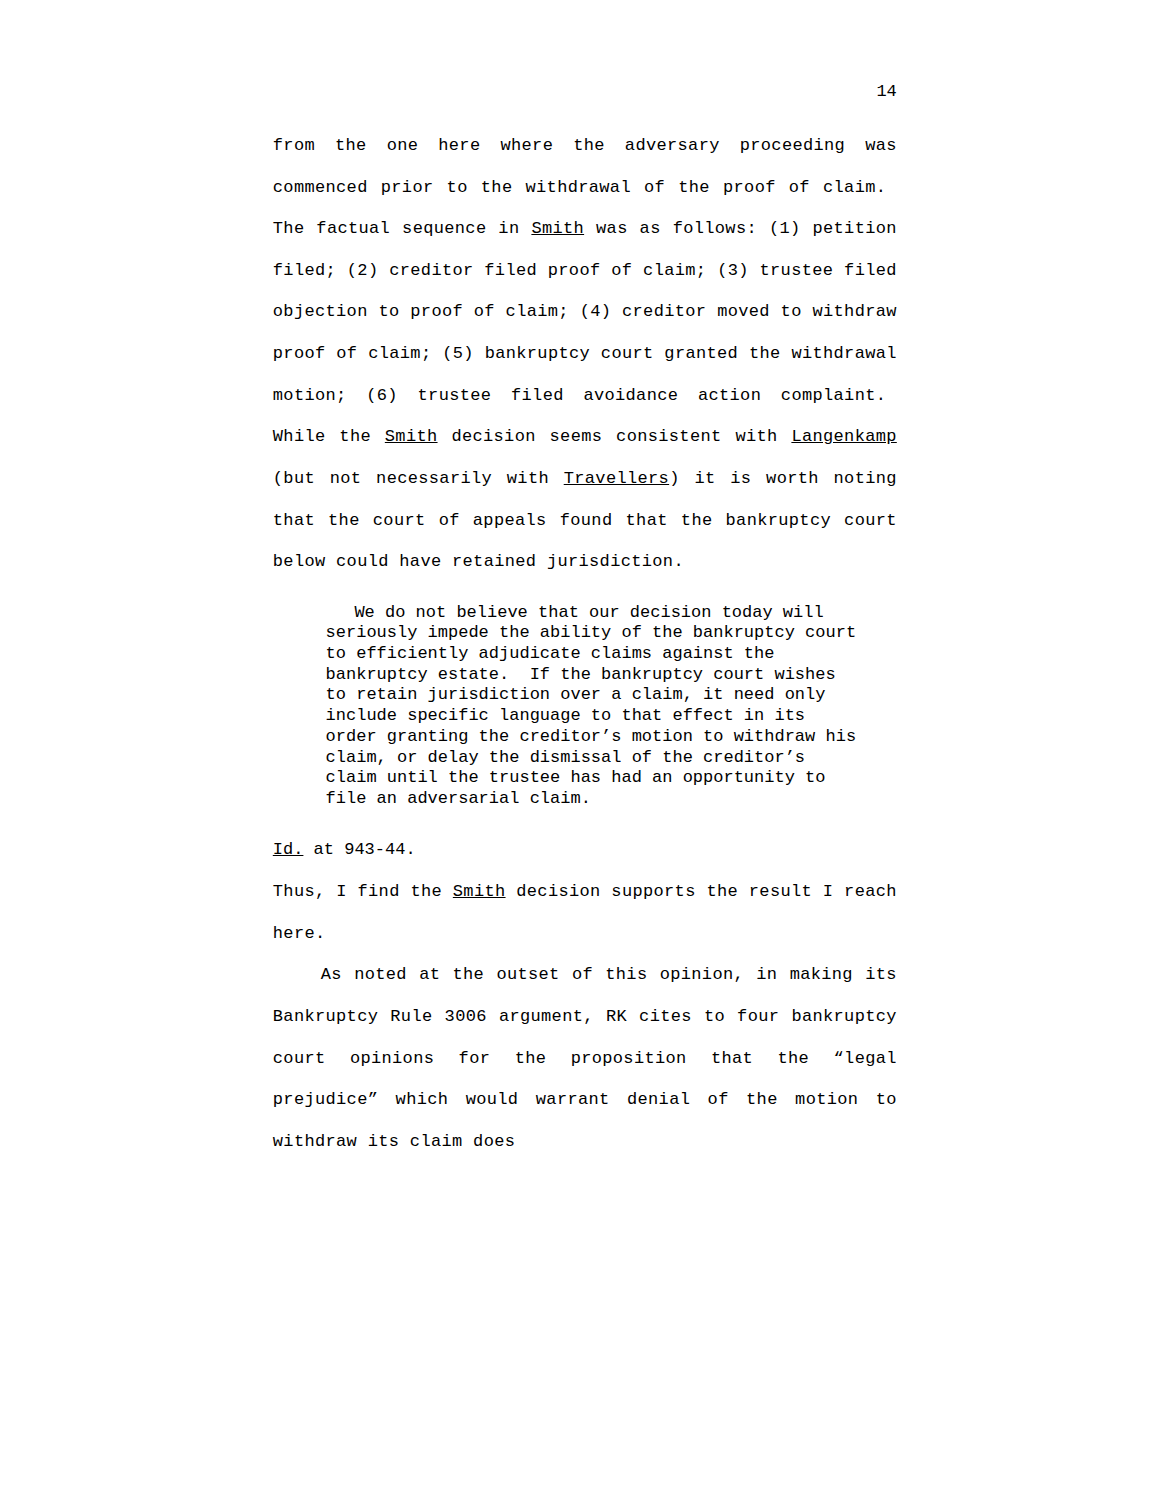14
from the one here where the adversary proceeding was commenced prior to the withdrawal of the proof of claim. The factual sequence in Smith was as follows: (1) petition filed; (2) creditor filed proof of claim; (3) trustee filed objection to proof of claim; (4) creditor moved to withdraw proof of claim; (5) bankruptcy court granted the withdrawal motion; (6) trustee filed avoidance action complaint. While the Smith decision seems consistent with Langenkamp (but not necessarily with Travellers) it is worth noting that the court of appeals found that the bankruptcy court below could have retained jurisdiction.
We do not believe that our decision today will seriously impede the ability of the bankruptcy court to efficiently adjudicate claims against the bankruptcy estate. If the bankruptcy court wishes to retain jurisdiction over a claim, it need only include specific language to that effect in its order granting the creditor’s motion to withdraw his claim, or delay the dismissal of the creditor’s claim until the trustee has had an opportunity to file an adversarial claim.
Id. at 943-44.
Thus, I find the Smith decision supports the result I reach here.
As noted at the outset of this opinion, in making its Bankruptcy Rule 3006 argument, RK cites to four bankruptcy court opinions for the proposition that the “legal prejudice” which would warrant denial of the motion to withdraw its claim does